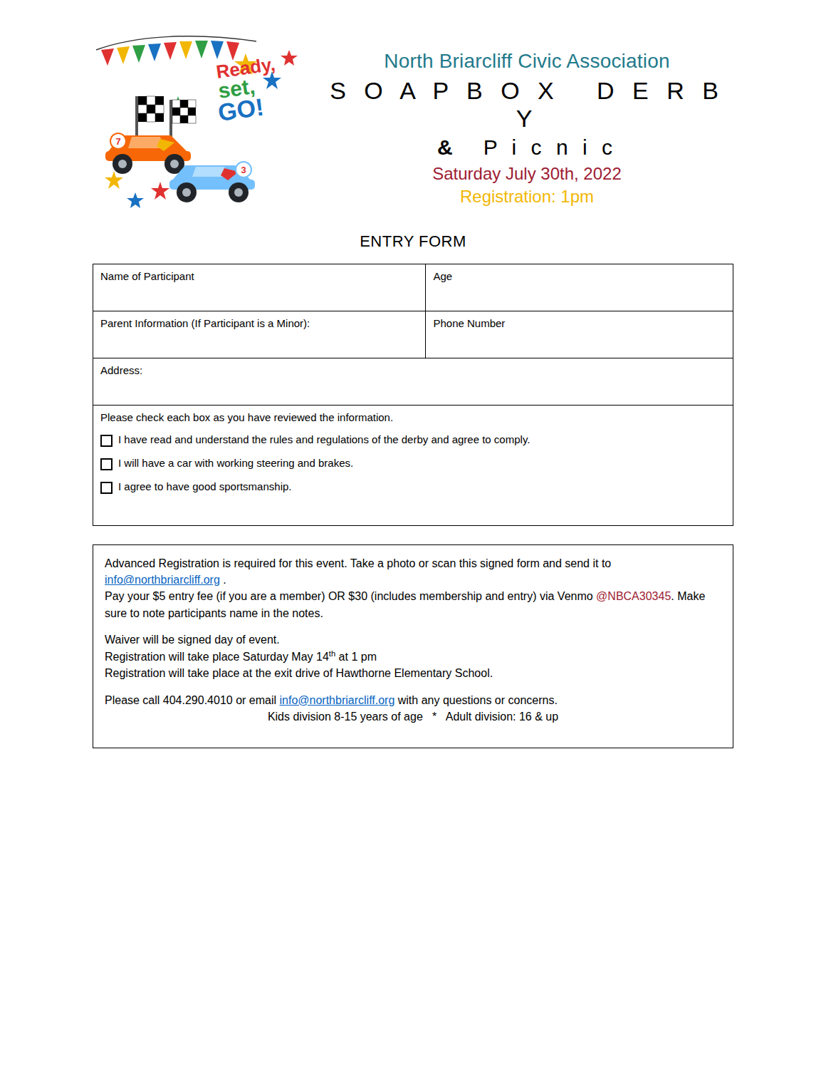Ready, Set, Go! racing cars with checkered flags, bunting and stars Ready, set, GO! 7 3
North Briarcliff Civic Association
S O A P B O X D E R B Y
& P i c n i c
Saturday July 30th, 2022
Registration: 1pm
ENTRY FORM
| Name of Participant | Age |
| Parent Information (If Participant is a Minor): | Phone Number |
| Address: |
| Please check each box as you have reviewed the information. I have read and understand the rules and regulations of the derby and agree to comply. I will have a car with working steering and brakes. I agree to have good sportsmanship. |
Advanced Registration is required for this event. Take a photo or scan this signed form and send it to info@northbriarcliff.org .
Pay your $5 entry fee (if you are a member) OR $30 (includes membership and entry) via Venmo @NBCA30345. Make sure to note participants name in the notes.
Waiver will be signed day of event.
Registration will take place Saturday May 14th at 1 pm
Registration will take place at the exit drive of Hawthorne Elementary School.
Please call 404.290.4010 or email info@northbriarcliff.org with any questions or concerns.
Kids division 8-15 years of age * Adult division: 16 & up